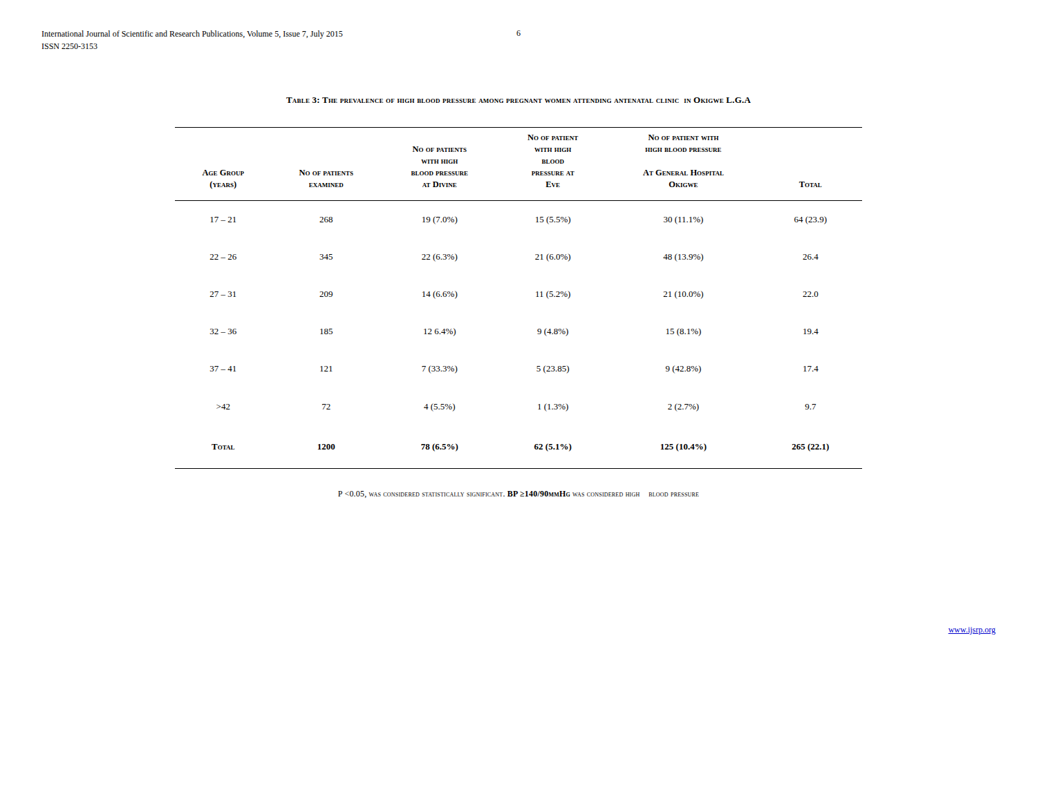International Journal of Scientific and Research Publications, Volume 5, Issue 7, July 2015
ISSN 2250-3153
6
Table 3: The prevalence of high blood pressure among pregnant women attending antenatal clinic in Okigwe L.G.A
| Age Group (years) | No of patients examined | No of patients with high blood pressure at Divine | No of patient with high blood pressure at Eve | No of patient with high blood pressure At General Hospital Okigwe | Total |
| --- | --- | --- | --- | --- | --- |
| 17 – 21 | 268 | 19 (7.0%) | 15 (5.5%) | 30 (11.1%) | 64 (23.9) |
| 22 – 26 | 345 | 22 (6.3%) | 21 (6.0%) | 48 (13.9%) | 26.4 |
| 27 – 31 | 209 | 14 (6.6%) | 11 (5.2%) | 21 (10.0%) | 22.0 |
| 32 – 36 | 185 | 12 6.4%) | 9 (4.8%) | 15 (8.1%) | 19.4 |
| 37 – 41 | 121 | 7 (33.3%) | 5 (23.85) | 9 (42.8%) | 17.4 |
| >42 | 72 | 4 (5.5%) | 1 (1.3%) | 2 (2.7%) | 9.7 |
| Total | 1200 | 78 (6.5%) | 62 (5.1%) | 125 (10.4%) | 265 (22.1) |
P <0.05, was considered statistically significant. BP ≥140/90mmHg was considered high blood pressure
www.ijsrp.org